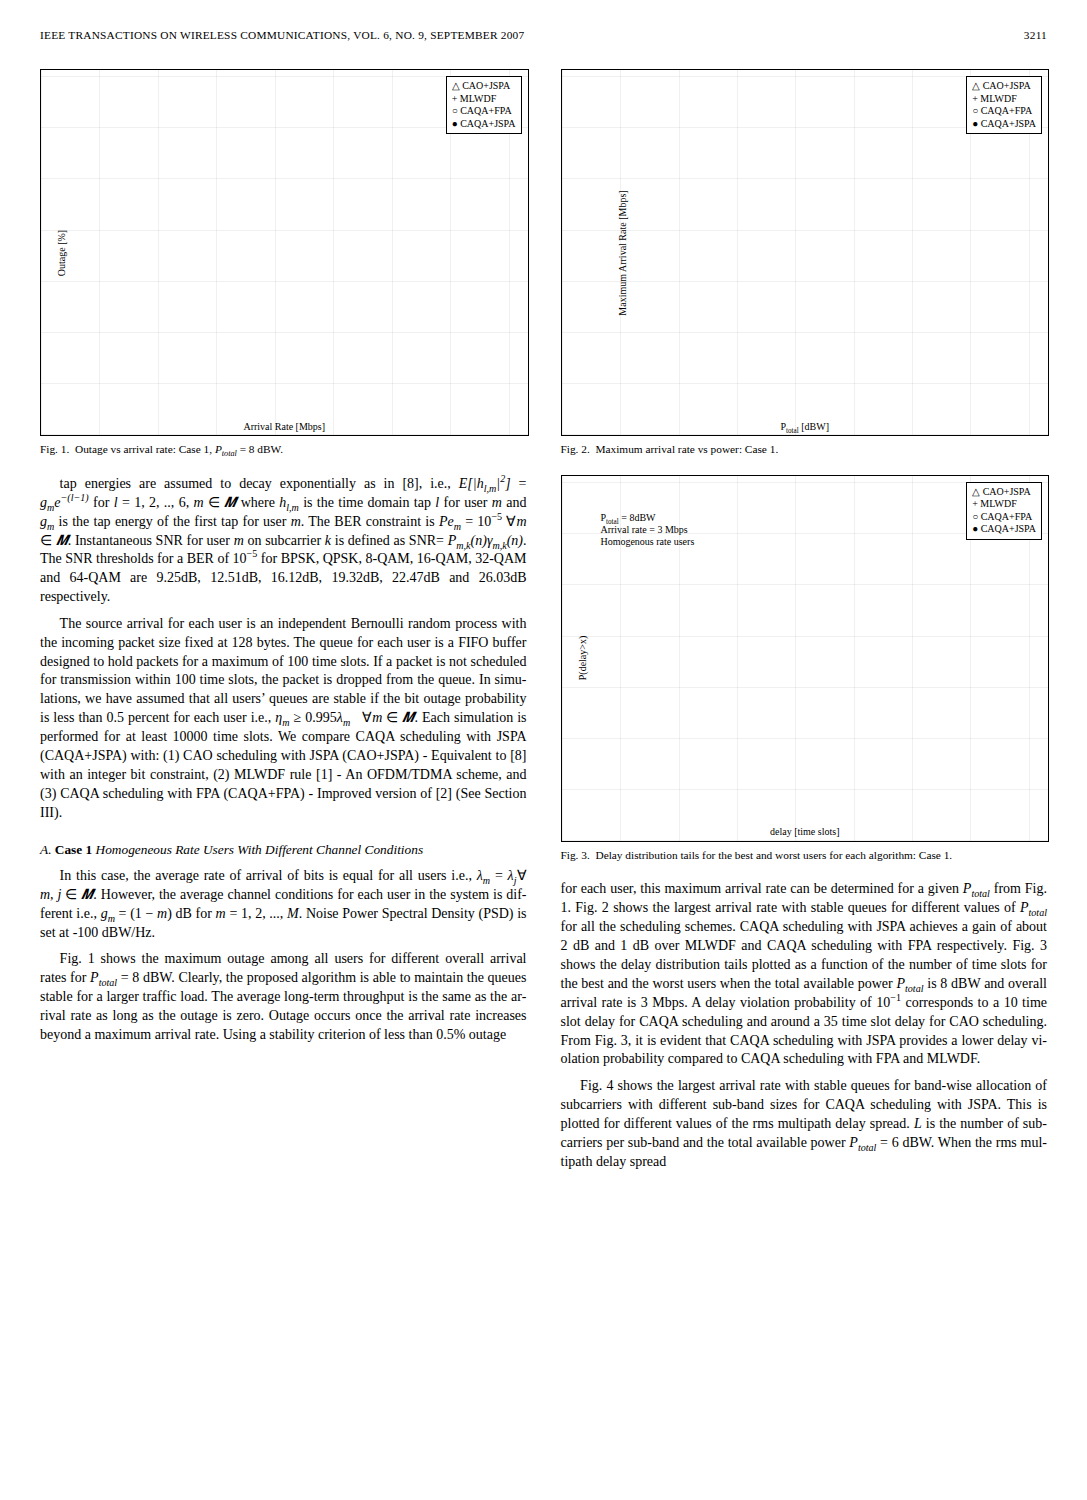IEEE TRANSACTIONS ON WIRELESS COMMUNICATIONS, VOL. 6, NO. 9, SEPTEMBER 2007 3211
△ CAO+JSPA
+ MLWDF
○ CAQA+FPA
● CAQA+JSPA
Outage [%]
Arrival Rate [Mbps]
Fig. 1. Outage vs arrival rate: Case 1, Ptotal = 8 dBW.
tap energies are assumed to decay exponentially as in [8], i.e., E[|hl,m|2] = gme−(l−1) for l = 1, 2, .., 6, m ∈ 𝑴 where hl,m is the time domain tap l for user m and gm is the tap energy of the first tap for user m. The BER constraint is Pem = 10−5 ∀m ∈ 𝑴. Instantaneous SNR for user m on subcarrier k is defined as SNR= Pm,k(n)γm,k(n). The SNR thresholds for a BER of 10−5 for BPSK, QPSK, 8-QAM, 16-QAM, 32-QAM and 64-QAM are 9.25dB, 12.51dB, 16.12dB, 19.32dB, 22.47dB and 26.03dB respectively.
The source arrival for each user is an independent Bernoulli random process with the incoming packet size fixed at 128 bytes. The queue for each user is a FIFO buffer designed to hold packets for a maximum of 100 time slots. If a packet is not scheduled for transmission within 100 time slots, the packet is dropped from the queue. In simulations, we have assumed that all users’ queues are stable if the bit outage probability is less than 0.5 percent for each user i.e., ηm ≥ 0.995λm ∀m ∈ 𝑴. Each simulation is performed for at least 10000 time slots. We compare CAQA scheduling with JSPA (CAQA+JSPA) with: (1) CAO scheduling with JSPA (CAO+JSPA) - Equivalent to [8] with an integer bit constraint, (2) MLWDF rule [1] - An OFDM/TDMA scheme, and (3) CAQA scheduling with FPA (CAQA+FPA) - Improved version of [2] (See Section III).
A. Case 1 Homogeneous Rate Users With Different Channel Conditions
In this case, the average rate of arrival of bits is equal for all users i.e., λm = λj∀ m, j ∈ 𝑴. However, the average channel conditions for each user in the system is different i.e., gm = (1 − m) dB for m = 1, 2, ..., M. Noise Power Spectral Density (PSD) is set at -100 dBW/Hz.
Fig. 1 shows the maximum outage among all users for different overall arrival rates for Ptotal = 8 dBW. Clearly, the proposed algorithm is able to maintain the queues stable for a larger traffic load. The average long-term throughput is the same as the arrival rate as long as the outage is zero. Outage occurs once the arrival rate increases beyond a maximum arrival rate. Using a stability criterion of less than 0.5% outage
△ CAO+JSPA
+ MLWDF
○ CAQA+FPA
● CAQA+JSPA
Maximum Arrival Rate [Mbps]
Ptotal [dBW]
Fig. 2. Maximum arrival rate vs power: Case 1.
△ CAO+JSPA
+ MLWDF
○ CAQA+FPA
● CAQA+JSPA
Ptotal = 8dBW
Arrival rate = 3 Mbps
Homogenous rate users
P(delay>x)
delay [time slots]
Fig. 3. Delay distribution tails for the best and worst users for each algorithm: Case 1.
for each user, this maximum arrival rate can be determined for a given Ptotal from Fig. 1. Fig. 2 shows the largest arrival rate with stable queues for different values of Ptotal for all the scheduling schemes. CAQA scheduling with JSPA achieves a gain of about 2 dB and 1 dB over MLWDF and CAQA scheduling with FPA respectively. Fig. 3 shows the delay distribution tails plotted as a function of the number of time slots for the best and the worst users when the total available power Ptotal is 8 dBW and overall arrival rate is 3 Mbps. A delay violation probability of 10−1 corresponds to a 10 time slot delay for CAQA scheduling and around a 35 time slot delay for CAO scheduling. From Fig. 3, it is evident that CAQA scheduling with JSPA provides a lower delay violation probability compared to CAQA scheduling with FPA and MLWDF.
Fig. 4 shows the largest arrival rate with stable queues for band-wise allocation of subcarriers with different sub-band sizes for CAQA scheduling with JSPA. This is plotted for different values of the rms multipath delay spread. L is the number of subcarriers per sub-band and the total available power Ptotal = 6 dBW. When the rms multipath delay spread